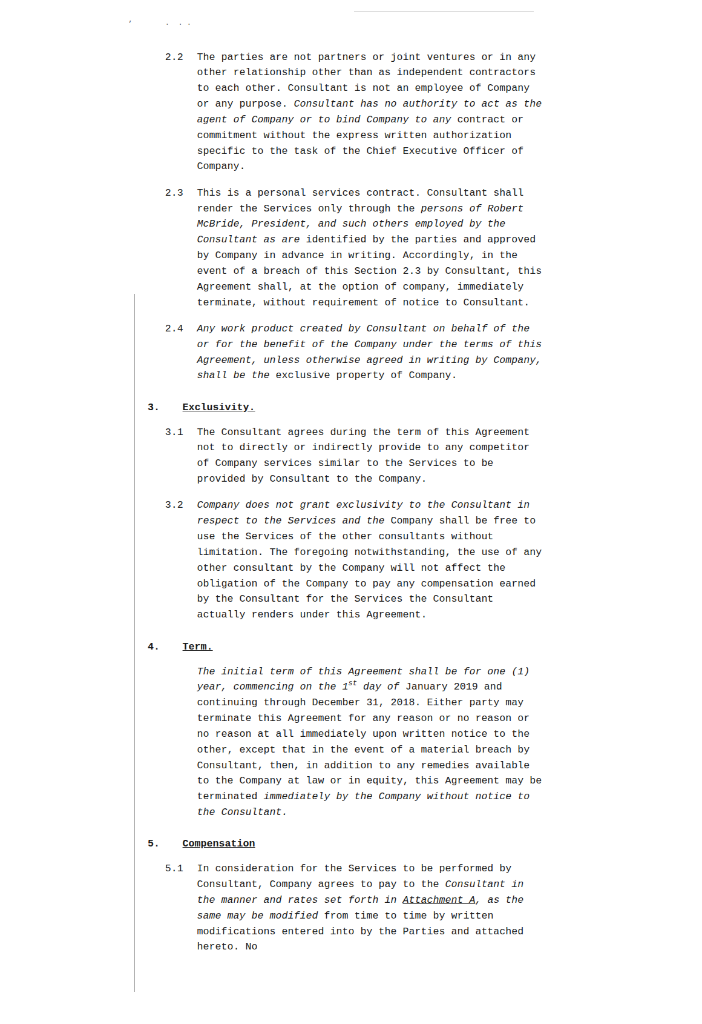,
. . .
2.2 The parties are not partners or joint ventures or in any other relationship other than as independent contractors to each other. Consultant is not an employee of Company or any purpose. Consultant has no authority to act as the agent of Company or to bind Company to any contract or commitment without the express written authorization specific to the task of the Chief Executive Officer of Company.
2.3 This is a personal services contract. Consultant shall render the Services only through the persons of Robert McBride, President, and such others employed by the Consultant as are identified by the parties and approved by Company in advance in writing. Accordingly, in the event of a breach of this Section 2.3 by Consultant, this Agreement shall, at the option of company, immediately terminate, without requirement of notice to Consultant.
2.4 Any work product created by Consultant on behalf of the or for the benefit of the Company under the terms of this Agreement, unless otherwise agreed in writing by Company, shall be the exclusive property of Company.
3. Exclusivity.
3.1 The Consultant agrees during the term of this Agreement not to directly or indirectly provide to any competitor of Company services similar to the Services to be provided by Consultant to the Company.
3.2 Company does not grant exclusivity to the Consultant in respect to the Services and the Company shall be free to use the Services of the other consultants without limitation. The foregoing notwithstanding, the use of any other consultant by the Company will not affect the obligation of the Company to pay any compensation earned by the Consultant for the Services the Consultant actually renders under this Agreement.
4. Term.
The initial term of this Agreement shall be for one (1) year, commencing on the 1st day of January 2019 and continuing through December 31, 2018. Either party may terminate this Agreement for any reason or no reason or no reason at all immediately upon written notice to the other, except that in the event of a material breach by Consultant, then, in addition to any remedies available to the Company at law or in equity, this Agreement may be terminated immediately by the Company without notice to the Consultant.
5. Compensation
5.1 In consideration for the Services to be performed by Consultant, Company agrees to pay to the Consultant in the manner and rates set forth in Attachment A, as the same may be modified from time to time by written modifications entered into by the Parties and attached hereto. No